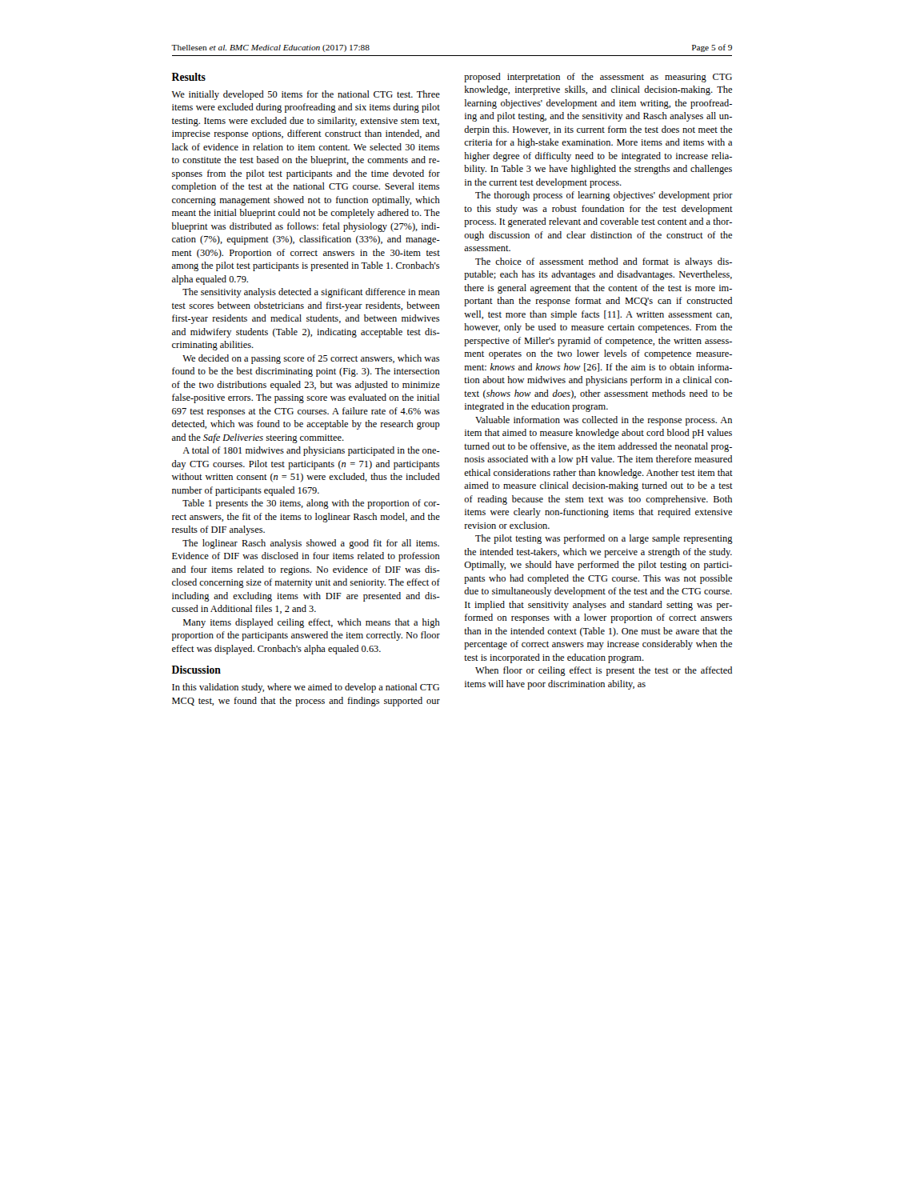Thellesen et al. BMC Medical Education (2017) 17:88
Page 5 of 9
Results
We initially developed 50 items for the national CTG test. Three items were excluded during proofreading and six items during pilot testing. Items were excluded due to similarity, extensive stem text, imprecise response options, different construct than intended, and lack of evidence in relation to item content. We selected 30 items to constitute the test based on the blueprint, the comments and responses from the pilot test participants and the time devoted for completion of the test at the national CTG course. Several items concerning management showed not to function optimally, which meant the initial blueprint could not be completely adhered to. The blueprint was distributed as follows: fetal physiology (27%), indication (7%), equipment (3%), classification (33%), and management (30%). Proportion of correct answers in the 30-item test among the pilot test participants is presented in Table 1. Cronbach's alpha equaled 0.79.
The sensitivity analysis detected a significant difference in mean test scores between obstetricians and first-year residents, between first-year residents and medical students, and between midwives and midwifery students (Table 2), indicating acceptable test discriminating abilities.
We decided on a passing score of 25 correct answers, which was found to be the best discriminating point (Fig. 3). The intersection of the two distributions equaled 23, but was adjusted to minimize false-positive errors. The passing score was evaluated on the initial 697 test responses at the CTG courses. A failure rate of 4.6% was detected, which was found to be acceptable by the research group and the Safe Deliveries steering committee.
A total of 1801 midwives and physicians participated in the one-day CTG courses. Pilot test participants (n = 71) and participants without written consent (n = 51) were excluded, thus the included number of participants equaled 1679.
Table 1 presents the 30 items, along with the proportion of correct answers, the fit of the items to loglinear Rasch model, and the results of DIF analyses.
The loglinear Rasch analysis showed a good fit for all items. Evidence of DIF was disclosed in four items related to profession and four items related to regions. No evidence of DIF was disclosed concerning size of maternity unit and seniority. The effect of including and excluding items with DIF are presented and discussed in Additional files 1, 2 and 3.
Many items displayed ceiling effect, which means that a high proportion of the participants answered the item correctly. No floor effect was displayed. Cronbach's alpha equaled 0.63.
Discussion
In this validation study, where we aimed to develop a national CTG MCQ test, we found that the process and findings supported our proposed interpretation of the assessment as measuring CTG knowledge, interpretive skills, and clinical decision-making. The learning objectives' development and item writing, the proofreading and pilot testing, and the sensitivity and Rasch analyses all underpin this. However, in its current form the test does not meet the criteria for a high-stake examination. More items and items with a higher degree of difficulty need to be integrated to increase reliability. In Table 3 we have highlighted the strengths and challenges in the current test development process.
The thorough process of learning objectives' development prior to this study was a robust foundation for the test development process. It generated relevant and coverable test content and a thorough discussion of and clear distinction of the construct of the assessment.
The choice of assessment method and format is always disputable; each has its advantages and disadvantages. Nevertheless, there is general agreement that the content of the test is more important than the response format and MCQ's can if constructed well, test more than simple facts [11]. A written assessment can, however, only be used to measure certain competences. From the perspective of Miller's pyramid of competence, the written assessment operates on the two lower levels of competence measurement: knows and knows how [26]. If the aim is to obtain information about how midwives and physicians perform in a clinical context (shows how and does), other assessment methods need to be integrated in the education program.
Valuable information was collected in the response process. An item that aimed to measure knowledge about cord blood pH values turned out to be offensive, as the item addressed the neonatal prognosis associated with a low pH value. The item therefore measured ethical considerations rather than knowledge. Another test item that aimed to measure clinical decision-making turned out to be a test of reading because the stem text was too comprehensive. Both items were clearly non-functioning items that required extensive revision or exclusion.
The pilot testing was performed on a large sample representing the intended test-takers, which we perceive a strength of the study. Optimally, we should have performed the pilot testing on participants who had completed the CTG course. This was not possible due to simultaneously development of the test and the CTG course. It implied that sensitivity analyses and standard setting was performed on responses with a lower proportion of correct answers than in the intended context (Table 1). One must be aware that the percentage of correct answers may increase considerably when the test is incorporated in the education program.
When floor or ceiling effect is present the test or the affected items will have poor discrimination ability, as